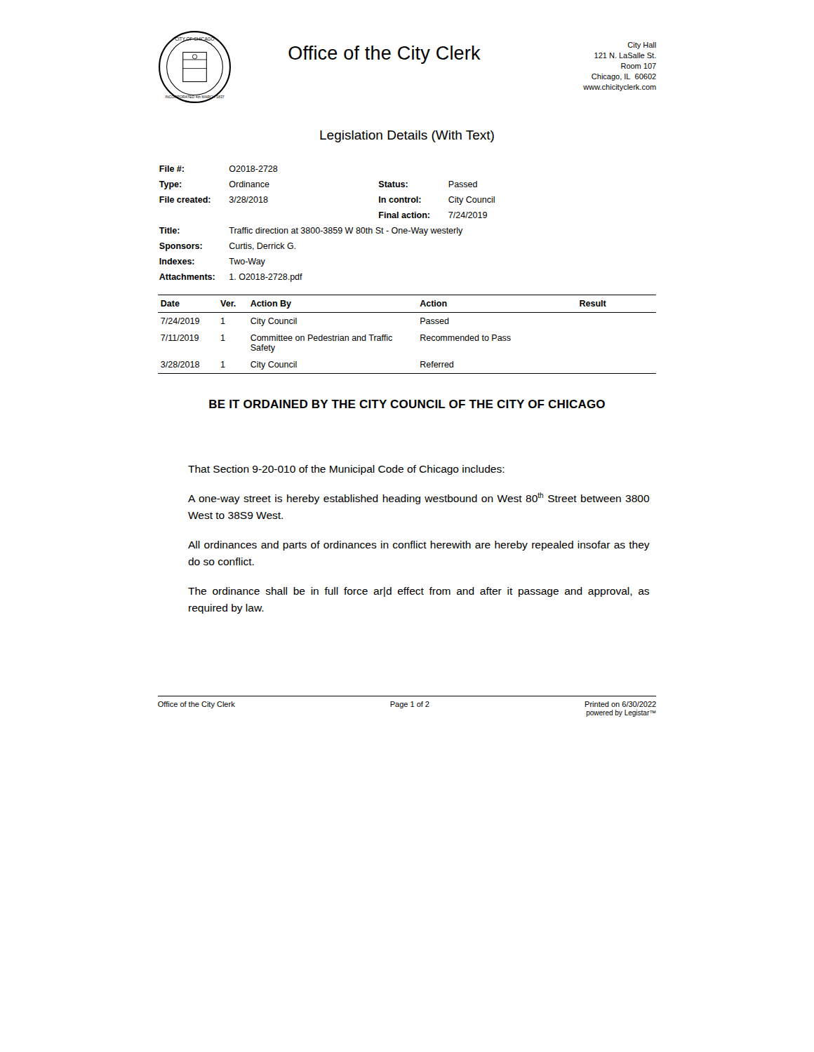Office of the City Clerk
City Hall
121 N. LaSalle St.
Room 107
Chicago, IL 60602
www.chicityclerk.com
Legislation Details (With Text)
| File #: | O2018-2728 | | | |
| Type: | Ordinance | Status: | Passed | |
| File created: | 3/28/2018 | In control: | City Council | |
| | | Final action: | 7/24/2019 | |
| Title: | Traffic direction at 3800-3859 W 80th St - One-Way westerly |
| Sponsors: | Curtis, Derrick G. |
| Indexes: | Two-Way |
| Attachments: | 1. O2018-2728.pdf |
| Date | Ver. | Action By | Action | Result |
| --- | --- | --- | --- | --- |
| 7/24/2019 | 1 | City Council | Passed | |
| 7/11/2019 | 1 | Committee on Pedestrian and Traffic Safety | Recommended to Pass | |
| 3/28/2018 | 1 | City Council | Referred | |
BE IT ORDAINED BY THE CITY COUNCIL OF THE CITY OF CHICAGO
That Section 9-20-010 of the Municipal Code of Chicago includes:
A one-way street is hereby established heading westbound on West 80th Street between 3800 West to 38S9 West.
All ordinances and parts of ordinances in conflict herewith are hereby repealed insofar as they do so conflict.
The ordinance shall be in full force ar|d effect from and after it passage and approval, as required by law.
Office of the City Clerk
Page 1 of 2
Printed on 6/30/2022
powered by Legistar™